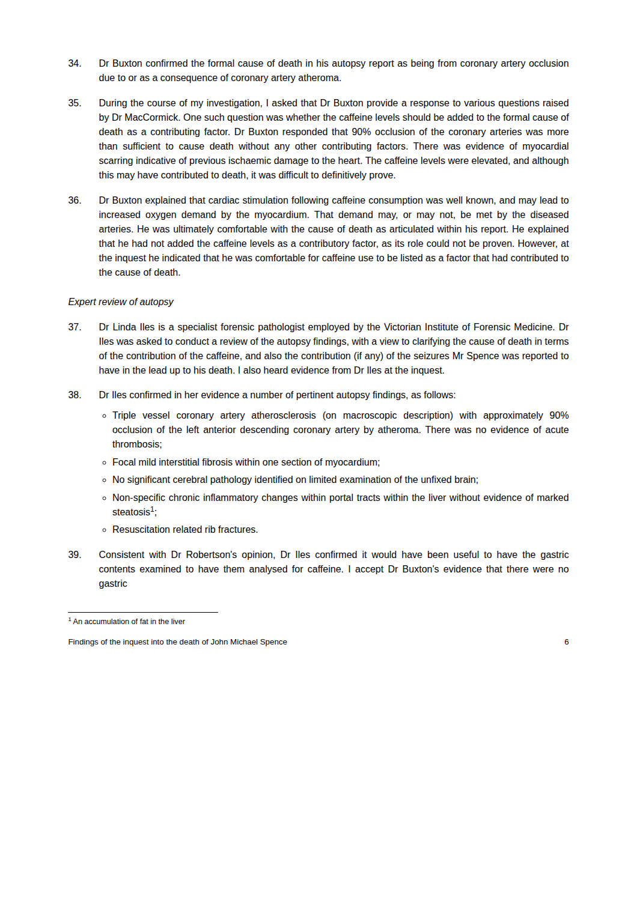34. Dr Buxton confirmed the formal cause of death in his autopsy report as being from coronary artery occlusion due to or as a consequence of coronary artery atheroma.
35. During the course of my investigation, I asked that Dr Buxton provide a response to various questions raised by Dr MacCormick. One such question was whether the caffeine levels should be added to the formal cause of death as a contributing factor. Dr Buxton responded that 90% occlusion of the coronary arteries was more than sufficient to cause death without any other contributing factors. There was evidence of myocardial scarring indicative of previous ischaemic damage to the heart. The caffeine levels were elevated, and although this may have contributed to death, it was difficult to definitively prove.
36. Dr Buxton explained that cardiac stimulation following caffeine consumption was well known, and may lead to increased oxygen demand by the myocardium. That demand may, or may not, be met by the diseased arteries. He was ultimately comfortable with the cause of death as articulated within his report. He explained that he had not added the caffeine levels as a contributory factor, as its role could not be proven. However, at the inquest he indicated that he was comfortable for caffeine use to be listed as a factor that had contributed to the cause of death.
Expert review of autopsy
37. Dr Linda Iles is a specialist forensic pathologist employed by the Victorian Institute of Forensic Medicine. Dr Iles was asked to conduct a review of the autopsy findings, with a view to clarifying the cause of death in terms of the contribution of the caffeine, and also the contribution (if any) of the seizures Mr Spence was reported to have in the lead up to his death. I also heard evidence from Dr Iles at the inquest.
38. Dr Iles confirmed in her evidence a number of pertinent autopsy findings, as follows:
Triple vessel coronary artery atherosclerosis (on macroscopic description) with approximately 90% occlusion of the left anterior descending coronary artery by atheroma. There was no evidence of acute thrombosis;
Focal mild interstitial fibrosis within one section of myocardium;
No significant cerebral pathology identified on limited examination of the unfixed brain;
Non-specific chronic inflammatory changes within portal tracts within the liver without evidence of marked steatosis1;
Resuscitation related rib fractures.
39. Consistent with Dr Robertson's opinion, Dr Iles confirmed it would have been useful to have the gastric contents examined to have them analysed for caffeine. I accept Dr Buxton's evidence that there were no gastric
1 An accumulation of fat in the liver
Findings of the inquest into the death of John Michael Spence 6